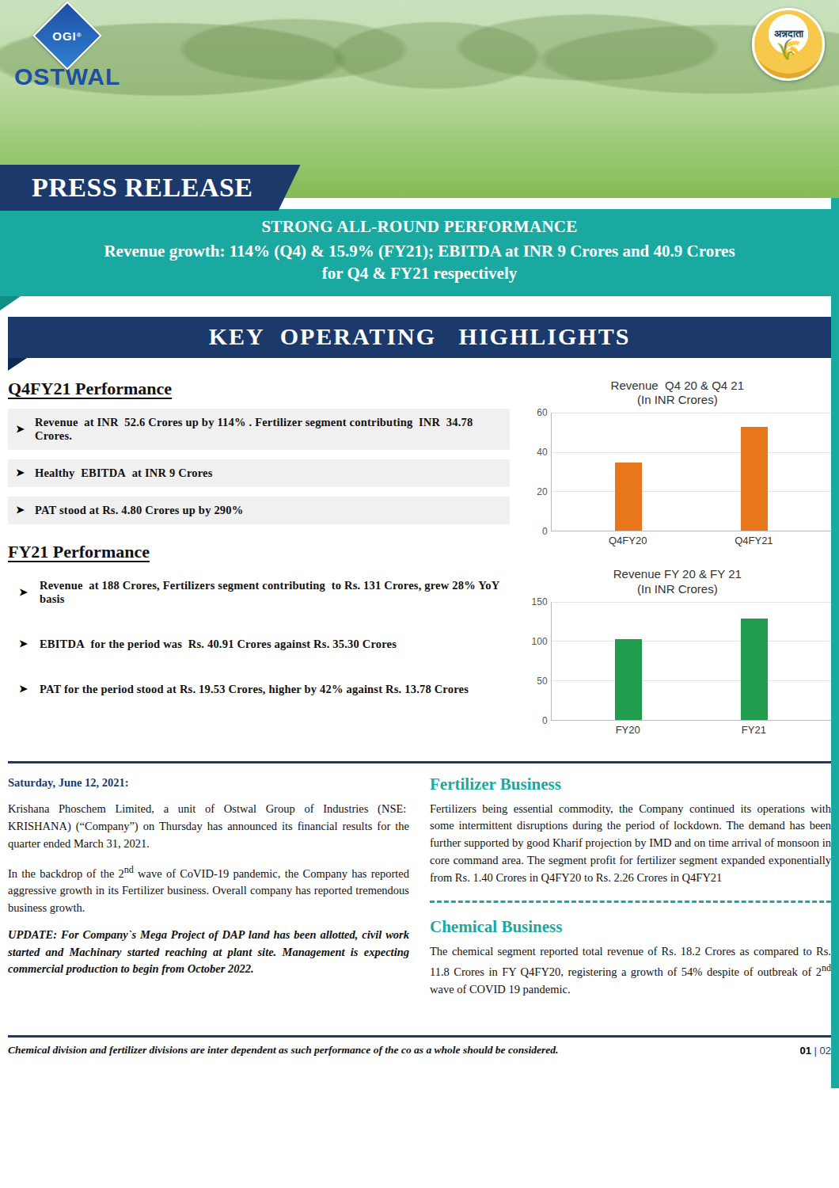OGI®
OSTWAL
अन्नदाता
🌾
PRESS RELEASE
STRONG ALL-ROUND PERFORMANCE
Revenue growth: 114% (Q4) & 15.9% (FY21); EBITDA at INR 9 Crores and 40.9 Crores
for Q4 & FY21 respectively
KEY OPERATING HIGHLIGHTS
Q4FY21 Performance
Revenue at INR 52.6 Crores up by 114% . Fertilizer segment contributing INR 34.78 Crores.
Healthy EBITDA at INR 9 Crores
PAT stood at Rs. 4.80 Crores up by 290%
FY21 Performance
Revenue at 188 Crores, Fertilizers segment contributing to Rs. 131 Crores, grew 28% YoY basis
EBITDA for the period was Rs. 40.91 Crores against Rs. 35.30 Crores
PAT for the period stood at Rs. 19.53 Crores, higher by 42% against Rs. 13.78 Crores
Revenue Q4 20 & Q4 21
(In INR Crores)
60 40 20 0
Q4FY20 Q4FY21
Revenue FY 20 & FY 21
(In INR Crores)
150 100 50 0
FY20 FY21
Saturday, June 12, 2021:
Krishana Phoschem Limited, a unit of Ostwal Group of Industries (NSE: KRISHANA) (“Company”) on Thursday has announced its financial results for the quarter ended March 31, 2021.
In the backdrop of the 2nd wave of CoVID-19 pandemic, the Company has reported aggressive growth in its Fertilizer business. Overall company has reported tremendous business growth.
UPDATE: For Company`s Mega Project of DAP land has been allotted, civil work started and Machinary started reaching at plant site. Management is expecting commercial production to begin from October 2022.
Fertilizer Business
Fertilizers being essential commodity, the Company continued its operations with some intermittent disruptions during the period of lockdown. The demand has been further supported by good Kharif projection by IMD and on time arrival of monsoon in core command area. The segment profit for fertilizer segment expanded exponentially from Rs. 1.40 Crores in Q4FY20 to Rs. 2.26 Crores in Q4FY21
Chemical Business
The chemical segment reported total revenue of Rs. 18.2 Crores as compared to Rs. 11.8 Crores in FY Q4FY20, registering a growth of 54% despite of outbreak of 2nd wave of COVID 19 pandemic.
Chemical division and fertilizer divisions are inter dependent as such performance of the co as a whole should be considered.
01 | 02